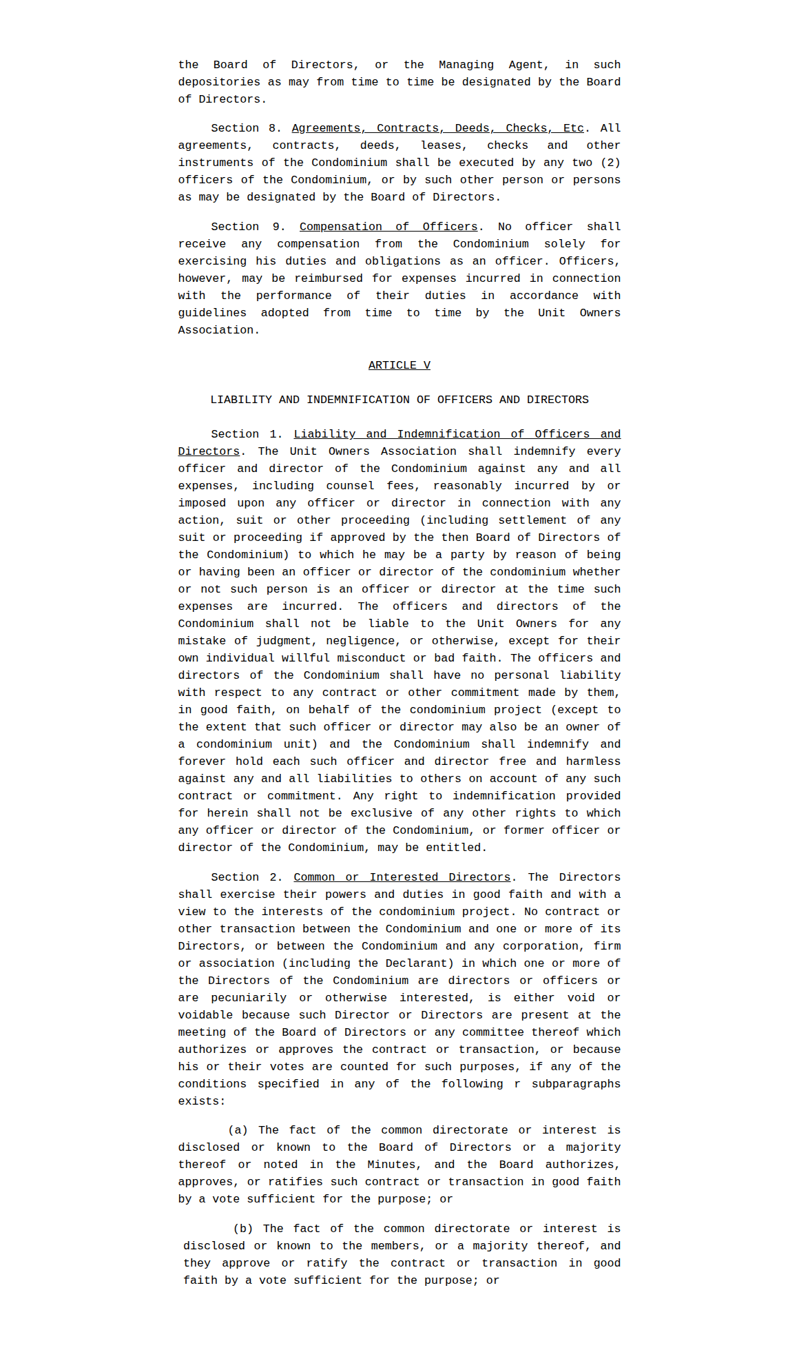the Board of Directors, or the Managing Agent, in such depositories as may from time to time be designated by the Board of Directors.
Section 8. Agreements, Contracts, Deeds, Checks, Etc. All agreements, contracts, deeds, leases, checks and other instruments of the Condominium shall be executed by any two (2) officers of the Condominium, or by such other person or persons as may be designated by the Board of Directors.
Section 9. Compensation of Officers. No officer shall receive any compensation from the Condominium solely for exercising his duties and obligations as an officer. Officers, however, may be reimbursed for expenses incurred in connection with the performance of their duties in accordance with guidelines adopted from time to time by the Unit Owners Association.
ARTICLE V
LIABILITY AND INDEMNIFICATION OF OFFICERS AND DIRECTORS
Section 1. Liability and Indemnification of Officers and Directors. The Unit Owners Association shall indemnify every officer and director of the Condominium against any and all expenses, including counsel fees, reasonably incurred by or imposed upon any officer or director in connection with any action, suit or other proceeding (including settlement of any suit or proceeding if approved by the then Board of Directors of the Condominium) to which he may be a party by reason of being or having been an officer or director of the condominium whether or not such person is an officer or director at the time such expenses are incurred. The officers and directors of the Condominium shall not be liable to the Unit Owners for any mistake of judgment, negligence, or otherwise, except for their own individual willful misconduct or bad faith. The officers and directors of the Condominium shall have no personal liability with respect to any contract or other commitment made by them, in good faith, on behalf of the condominium project (except to the extent that such officer or director may also be an owner of a condominium unit) and the Condominium shall indemnify and forever hold each such officer and director free and harmless against any and all liabilities to others on account of any such contract or commitment. Any right to indemnification provided for herein shall not be exclusive of any other rights to which any officer or director of the Condominium, or former officer or director of the Condominium, may be entitled.
Section 2. Common or Interested Directors. The Directors shall exercise their powers and duties in good faith and with a view to the interests of the condominium project. No contract or other transaction between the Condominium and one or more of its Directors, or between the Condominium and any corporation, firm or association (including the Declarant) in which one or more of the Directors of the Condominium are directors or officers or are pecuniarily or otherwise interested, is either void or voidable because such Director or Directors are present at the meeting of the Board of Directors or any committee thereof which authorizes or approves the contract or transaction, or because his or their votes are counted for such purposes, if any of the conditions specified in any of the following r subparagraphs exists:
(a) The fact of the common directorate or interest is disclosed or known to the Board of Directors or a majority thereof or noted in the Minutes, and the Board authorizes, approves, or ratifies such contract or transaction in good faith by a vote sufficient for the purpose; or
(b) The fact of the common directorate or interest is disclosed or known to the members, or a majority thereof, and they approve or ratify the contract or transaction in good faith by a vote sufficient for the purpose; or